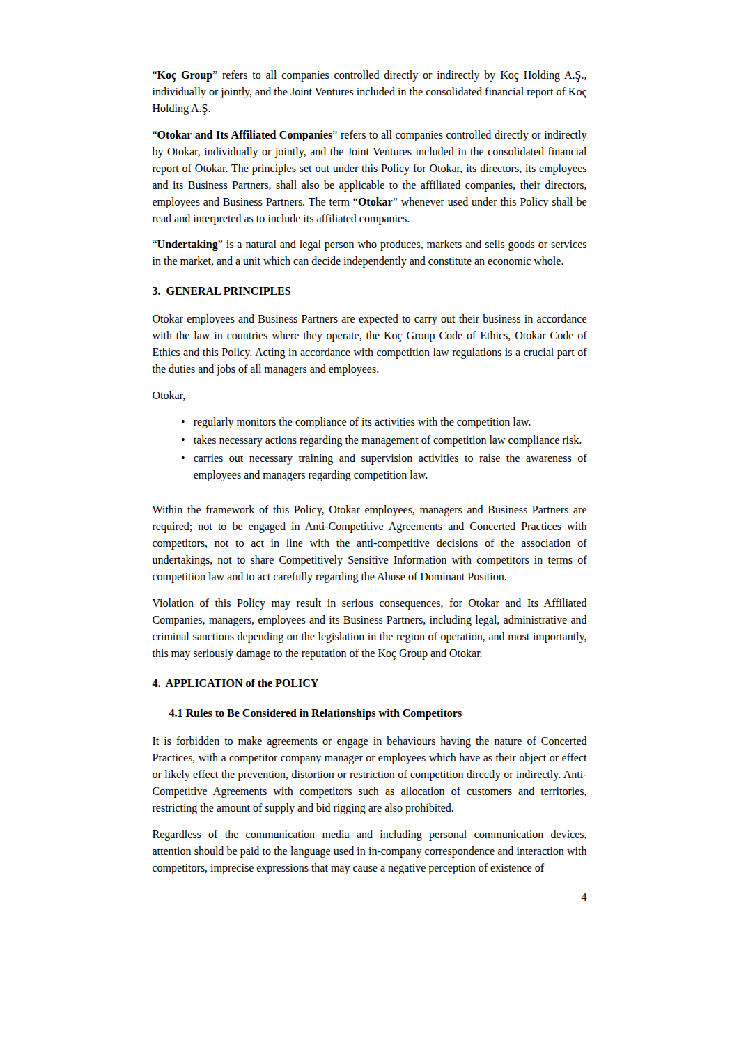“Koç Group” refers to all companies controlled directly or indirectly by Koç Holding A.Ş., individually or jointly, and the Joint Ventures included in the consolidated financial report of Koç Holding A.Ş.
“Otokar and Its Affiliated Companies” refers to all companies controlled directly or indirectly by Otokar, individually or jointly, and the Joint Ventures included in the consolidated financial report of Otokar. The principles set out under this Policy for Otokar, its directors, its employees and its Business Partners, shall also be applicable to the affiliated companies, their directors, employees and Business Partners. The term “Otokar” whenever used under this Policy shall be read and interpreted as to include its affiliated companies.
“Undertaking” is a natural and legal person who produces, markets and sells goods or services in the market, and a unit which can decide independently and constitute an economic whole.
3. GENERAL PRINCIPLES
Otokar employees and Business Partners are expected to carry out their business in accordance with the law in countries where they operate, the Koç Group Code of Ethics, Otokar Code of Ethics and this Policy. Acting in accordance with competition law regulations is a crucial part of the duties and jobs of all managers and employees.
Otokar,
regularly monitors the compliance of its activities with the competition law.
takes necessary actions regarding the management of competition law compliance risk.
carries out necessary training and supervision activities to raise the awareness of employees and managers regarding competition law.
Within the framework of this Policy, Otokar employees, managers and Business Partners are required; not to be engaged in Anti-Competitive Agreements and Concerted Practices with competitors, not to act in line with the anti-competitive decisions of the association of undertakings, not to share Competitively Sensitive Information with competitors in terms of competition law and to act carefully regarding the Abuse of Dominant Position.
Violation of this Policy may result in serious consequences, for Otokar and Its Affiliated Companies, managers, employees and its Business Partners, including legal, administrative and criminal sanctions depending on the legislation in the region of operation, and most importantly, this may seriously damage to the reputation of the Koç Group and Otokar.
4. APPLICATION of the POLICY
4.1 Rules to Be Considered in Relationships with Competitors
It is forbidden to make agreements or engage in behaviours having the nature of Concerted Practices, with a competitor company manager or employees which have as their object or effect or likely effect the prevention, distortion or restriction of competition directly or indirectly. Anti-Competitive Agreements with competitors such as allocation of customers and territories, restricting the amount of supply and bid rigging are also prohibited.
Regardless of the communication media and including personal communication devices, attention should be paid to the language used in in-company correspondence and interaction with competitors, imprecise expressions that may cause a negative perception of existence of
4